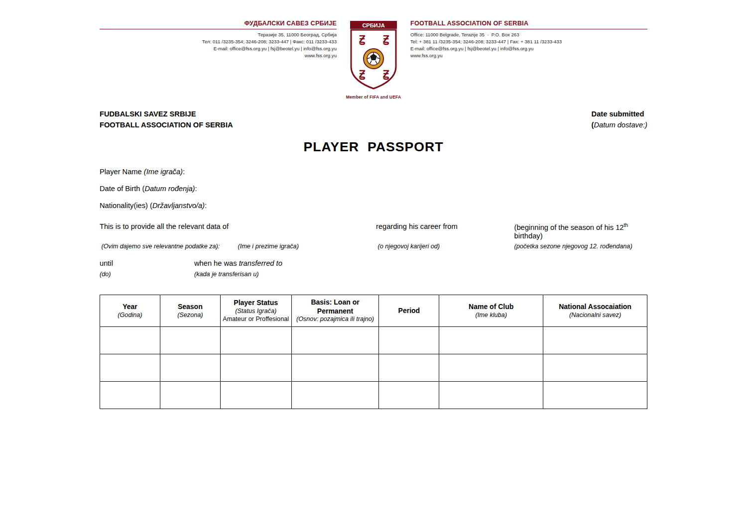ФУДБАЛСКИ САВЕЗ СРБИЈЕ
Теразије 35, 11000 Београд, Србија
Тел: 011 /3235-354; 3246-208; 3233-447 | Факс: 011 /3233-433
E-mail: office@fss.org.yu | fsj@beotel.yu | info@fss.org.yu
www.fss.org.yu
СРБИЈА Ꙃ Ꙃ Ꙃ Ꙃ
Member of FIFA and UEFA
FOOTBALL ASSOCIATION OF SERBIA
Office: 11000 Belgrade, Terazije 35 · P.O. Box 263
Tel: + 381 11 /3235-354; 3246-208; 3233-447 | Fax: + 381 11 /3233-433
E-mail: office@fss.org.yu | fsj@beotel.yu | info@fss.org.yu
www.fss.org.yu
FUDBALSKI SAVEZ SRBIJE
FOOTBALL ASSOCIATION OF SERBIA
Date submitted
(Datum dostave:)
PLAYER PASSPORT
Player Name (Ime igrača):
Date of Birth (Datum rođenja):
Nationality(ies) (Državljanstvo/a):
This is to provide all the relevant data of
regarding his career from
(beginning of the season of his 12th birthday)
(Ovim dajemo sve relevantne podatke za):
(Ime i prezime igrača)
(o njegovoj karijeri od)
(početka sezone njegovog 12. rođendana)
until
when he was transferred to
(do)
(kada je transferisan u)
| Year (Godina) | Season (Sezona) | Player Status (Status Igrača) Amateur or Proffesional | Basis: Loan or Permanent (Osnov: pozajmica ili trajno) | Period | Name of Club (Ime kluba) | National Assocaiation (Nacionalni savez) |
| --- | --- | --- | --- | --- | --- | --- |